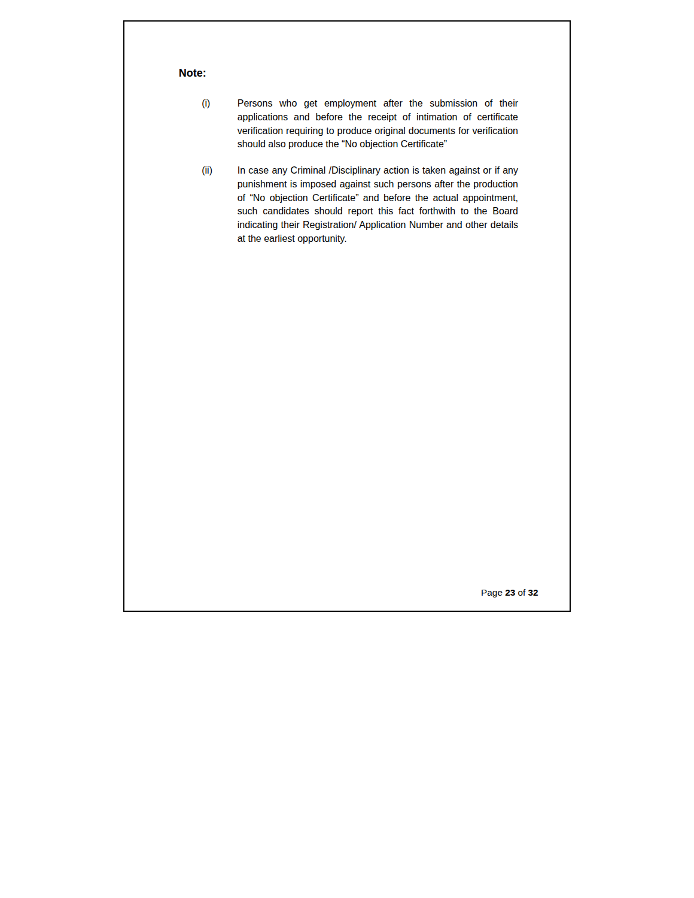Note:
(i) Persons who get employment after the submission of their applications and before the receipt of intimation of certificate verification requiring to produce original documents for verification should also produce the “No objection Certificate”
(ii) In case any Criminal /Disciplinary action is taken against or if any punishment is imposed against such persons after the production of “No objection Certificate” and before the actual appointment, such candidates should report this fact forthwith to the Board indicating their Registration/ Application Number and other details at the earliest opportunity.
Page 23 of 32